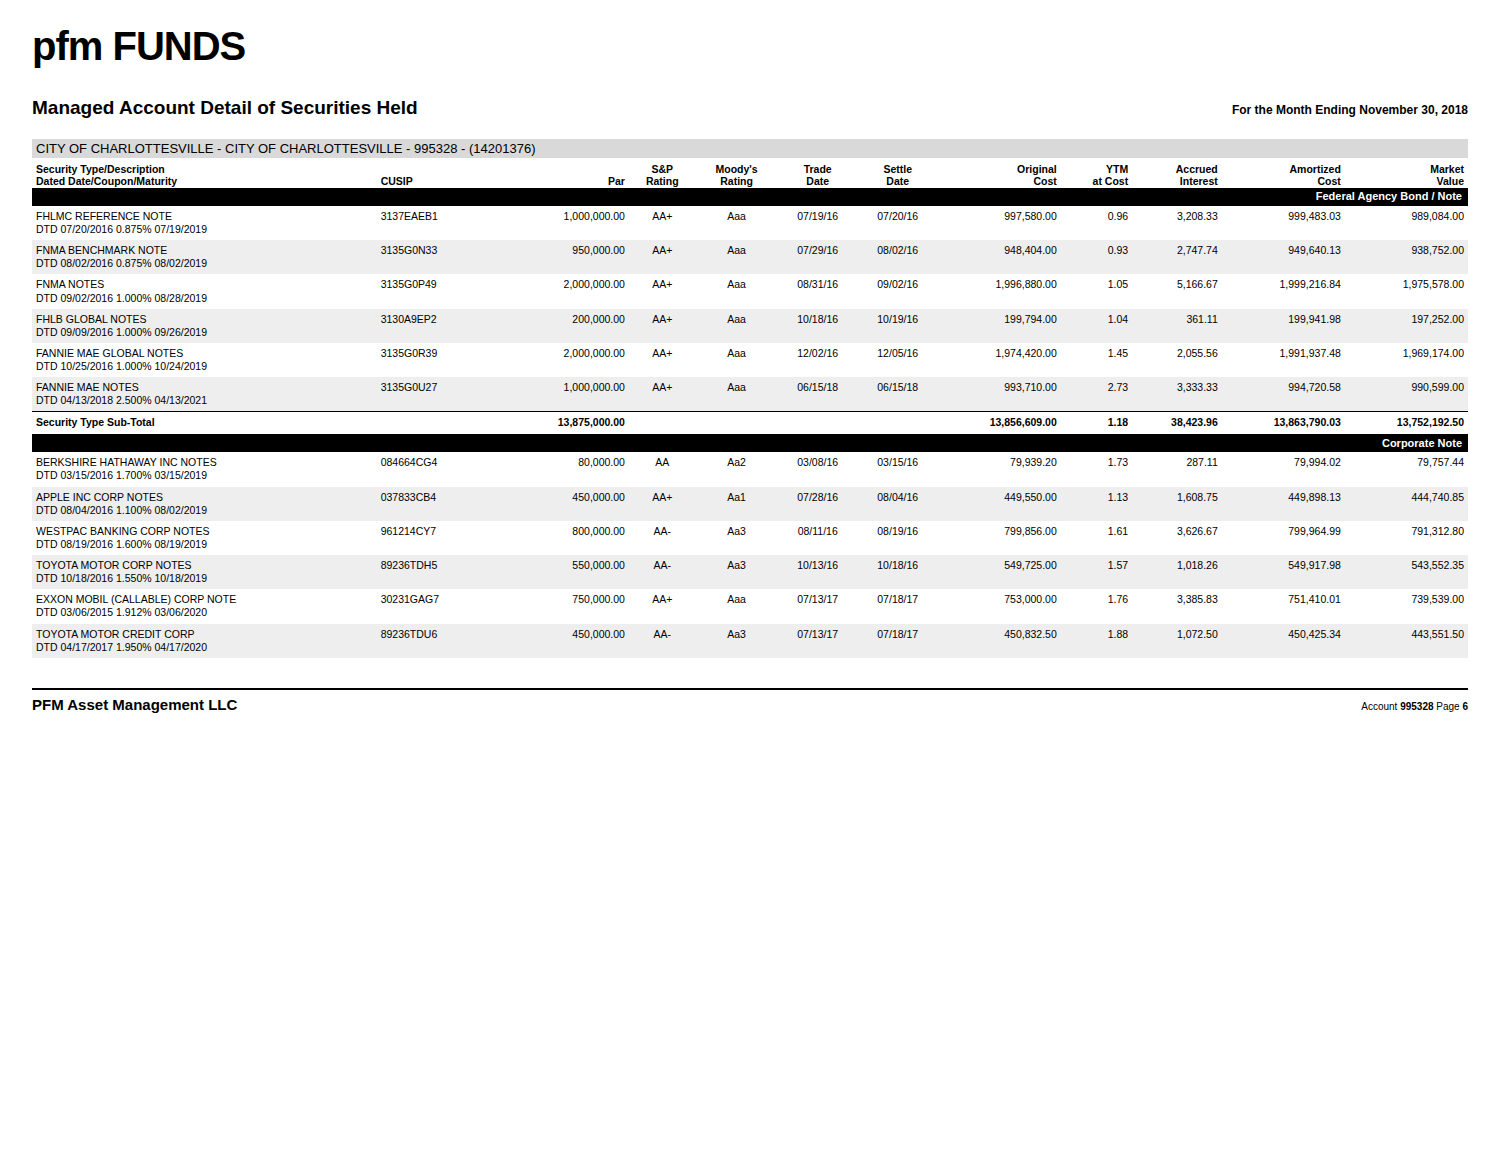pfm FUNDS
Managed Account Detail of Securities Held
For the Month Ending November 30, 2018
CITY OF CHARLOTTESVILLE - CITY OF CHARLOTTESVILLE - 995328 - (14201376)
| Security Type/Description Dated Date/Coupon/Maturity | CUSIP | Par | S&P Rating | Moody's Rating | Trade Date | Settle Date | Original Cost | YTM at Cost | Accrued Interest | Amortized Cost | Market Value |
| --- | --- | --- | --- | --- | --- | --- | --- | --- | --- | --- | --- |
| Federal Agency Bond / Note |
| FHLMC REFERENCE NOTE DTD 07/20/2016 0.875% 07/19/2019 | 3137EAEB1 | 1,000,000.00 | AA+ | Aaa | 07/19/16 | 07/20/16 | 997,580.00 | 0.96 | 3,208.33 | 999,483.03 | 989,084.00 |
| FNMA BENCHMARK NOTE DTD 08/02/2016 0.875% 08/02/2019 | 3135G0N33 | 950,000.00 | AA+ | Aaa | 07/29/16 | 08/02/16 | 948,404.00 | 0.93 | 2,747.74 | 949,640.13 | 938,752.00 |
| FNMA NOTES DTD 09/02/2016 1.000% 08/28/2019 | 3135G0P49 | 2,000,000.00 | AA+ | Aaa | 08/31/16 | 09/02/16 | 1,996,880.00 | 1.05 | 5,166.67 | 1,999,216.84 | 1,975,578.00 |
| FHLB GLOBAL NOTES DTD 09/09/2016 1.000% 09/26/2019 | 3130A9EP2 | 200,000.00 | AA+ | Aaa | 10/18/16 | 10/19/16 | 199,794.00 | 1.04 | 361.11 | 199,941.98 | 197,252.00 |
| FANNIE MAE GLOBAL NOTES DTD 10/25/2016 1.000% 10/24/2019 | 3135G0R39 | 2,000,000.00 | AA+ | Aaa | 12/02/16 | 12/05/16 | 1,974,420.00 | 1.45 | 2,055.56 | 1,991,937.48 | 1,969,174.00 |
| FANNIE MAE NOTES DTD 04/13/2018 2.500% 04/13/2021 | 3135G0U27 | 1,000,000.00 | AA+ | Aaa | 06/15/18 | 06/15/18 | 993,710.00 | 2.73 | 3,333.33 | 994,720.58 | 990,599.00 |
| Security Type Sub-Total | | 13,875,000.00 | | | | | 13,856,609.00 | 1.18 | 38,423.96 | 13,863,790.03 | 13,752,192.50 |
| Corporate Note |
| BERKSHIRE HATHAWAY INC NOTES DTD 03/15/2016 1.700% 03/15/2019 | 084664CG4 | 80,000.00 | AA | Aa2 | 03/08/16 | 03/15/16 | 79,939.20 | 1.73 | 287.11 | 79,994.02 | 79,757.44 |
| APPLE INC CORP NOTES DTD 08/04/2016 1.100% 08/02/2019 | 037833CB4 | 450,000.00 | AA+ | Aa1 | 07/28/16 | 08/04/16 | 449,550.00 | 1.13 | 1,608.75 | 449,898.13 | 444,740.85 |
| WESTPAC BANKING CORP NOTES DTD 08/19/2016 1.600% 08/19/2019 | 961214CY7 | 800,000.00 | AA- | Aa3 | 08/11/16 | 08/19/16 | 799,856.00 | 1.61 | 3,626.67 | 799,964.99 | 791,312.80 |
| TOYOTA MOTOR CORP NOTES DTD 10/18/2016 1.550% 10/18/2019 | 89236TDH5 | 550,000.00 | AA- | Aa3 | 10/13/16 | 10/18/16 | 549,725.00 | 1.57 | 1,018.26 | 549,917.98 | 543,552.35 |
| EXXON MOBIL (CALLABLE) CORP NOTE DTD 03/06/2015 1.912% 03/06/2020 | 30231GAG7 | 750,000.00 | AA+ | Aaa | 07/13/17 | 07/18/17 | 753,000.00 | 1.76 | 3,385.83 | 751,410.01 | 739,539.00 |
| TOYOTA MOTOR CREDIT CORP DTD 04/17/2017 1.950% 04/17/2020 | 89236TDU6 | 450,000.00 | AA- | Aa3 | 07/13/17 | 07/18/17 | 450,832.50 | 1.88 | 1,072.50 | 450,425.34 | 443,551.50 |
PFM Asset Management LLC
Account 995328 Page 6